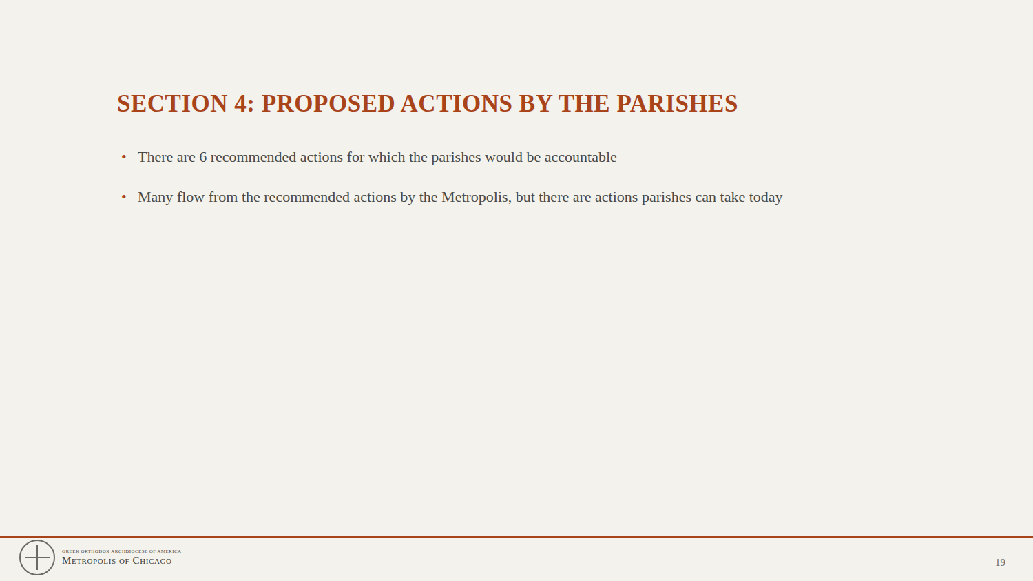SECTION 4: PROPOSED ACTIONS BY THE PARISHES
There are 6 recommended actions for which the parishes would be accountable
Many flow from the recommended actions by the Metropolis, but there are actions parishes can take today
Greek Orthodox Archdiocese of America
Metropolis of Chicago
19